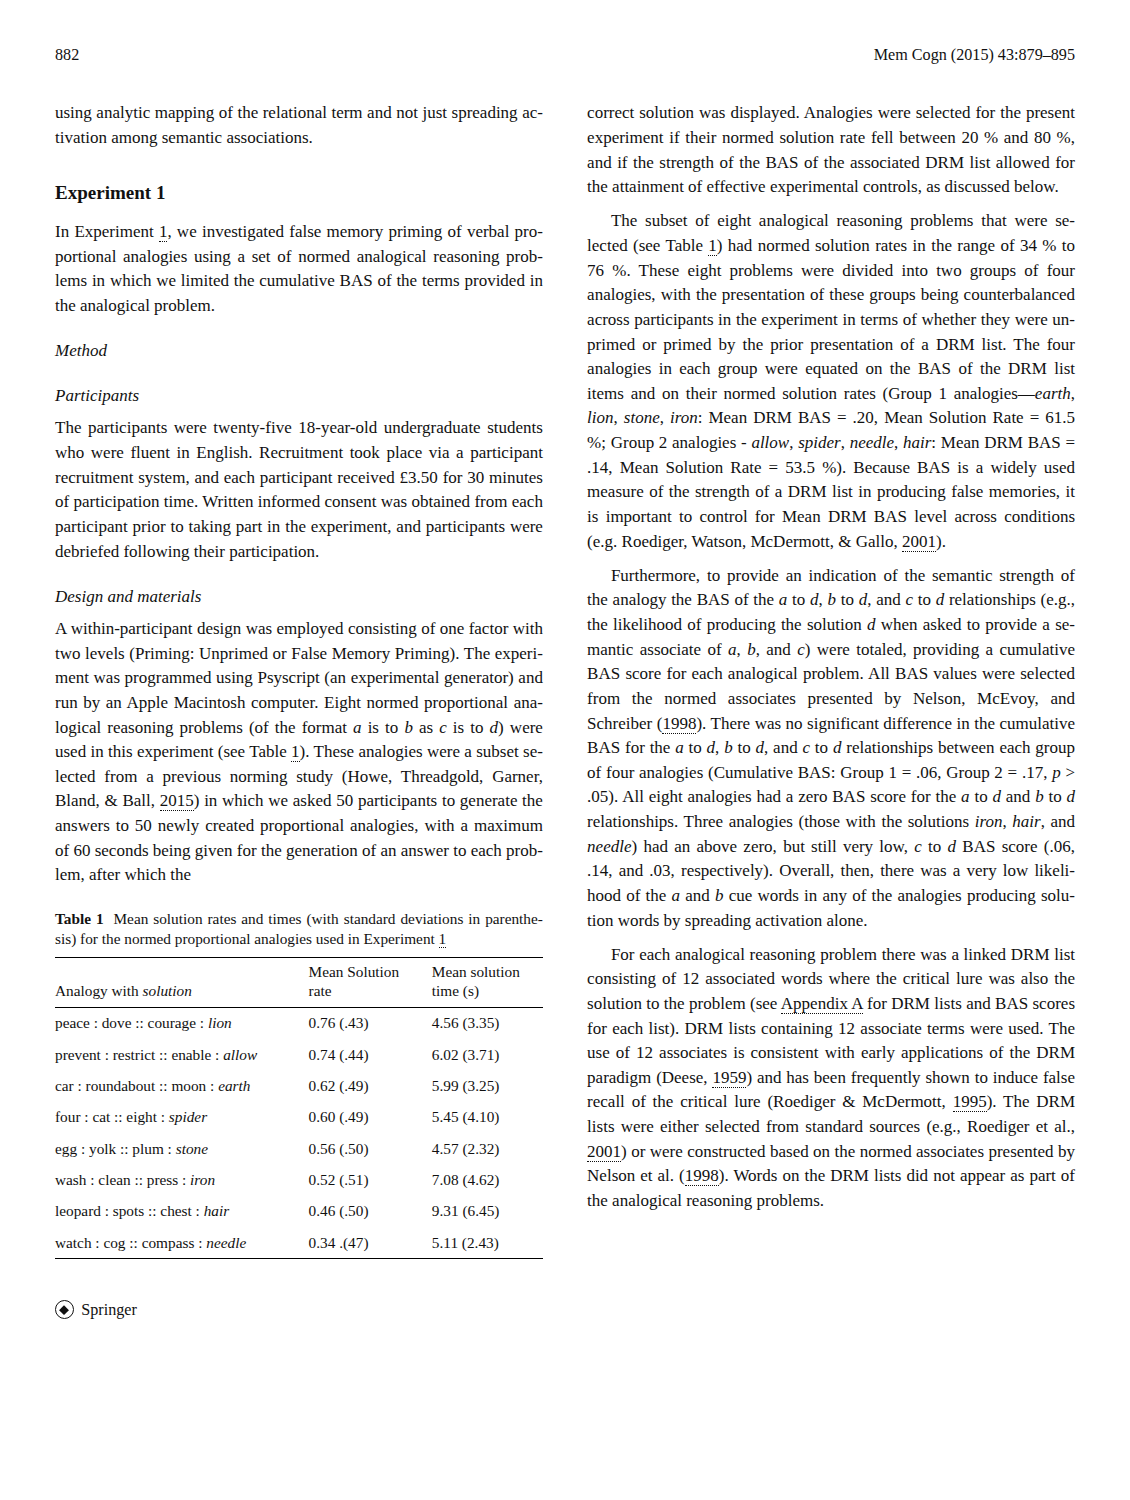882 Mem Cogn (2015) 43:879–895
using analytic mapping of the relational term and not just spreading activation among semantic associations.
Experiment 1
In Experiment 1, we investigated false memory priming of verbal proportional analogies using a set of normed analogical reasoning problems in which we limited the cumulative BAS of the terms provided in the analogical problem.
Method
Participants
The participants were twenty-five 18-year-old undergraduate students who were fluent in English. Recruitment took place via a participant recruitment system, and each participant received £3.50 for 30 minutes of participation time. Written informed consent was obtained from each participant prior to taking part in the experiment, and participants were debriefed following their participation.
Design and materials
A within-participant design was employed consisting of one factor with two levels (Priming: Unprimed or False Memory Priming). The experiment was programmed using Psyscript (an experimental generator) and run by an Apple Macintosh computer. Eight normed proportional analogical reasoning problems (of the format a is to b as c is to d) were used in this experiment (see Table 1). These analogies were a subset selected from a previous norming study (Howe, Threadgold, Garner, Bland, & Ball, 2015) in which we asked 50 participants to generate the answers to 50 newly created proportional analogies, with a maximum of 60 seconds being given for the generation of an answer to each problem, after which the
Table 1 Mean solution rates and times (with standard deviations in parenthesis) for the normed proportional analogies used in Experiment 1
| Analogy with solution | Mean Solution rate | Mean solution time (s) |
| --- | --- | --- |
| peace : dove :: courage : lion | 0.76 (.43) | 4.56 (3.35) |
| prevent : restrict :: enable : allow | 0.74 (.44) | 6.02 (3.71) |
| car : roundabout :: moon : earth | 0.62 (.49) | 5.99 (3.25) |
| four : cat :: eight : spider | 0.60 (.49) | 5.45 (4.10) |
| egg : yolk :: plum : stone | 0.56 (.50) | 4.57 (2.32) |
| wash : clean :: press : iron | 0.52 (.51) | 7.08 (4.62) |
| leopard : spots :: chest : hair | 0.46 (.50) | 9.31 (6.45) |
| watch : cog :: compass : needle | 0.34 .(47) | 5.11 (2.43) |
correct solution was displayed. Analogies were selected for the present experiment if their normed solution rate fell between 20 % and 80 %, and if the strength of the BAS of the associated DRM list allowed for the attainment of effective experimental controls, as discussed below.
The subset of eight analogical reasoning problems that were selected (see Table 1) had normed solution rates in the range of 34 % to 76 %. These eight problems were divided into two groups of four analogies, with the presentation of these groups being counterbalanced across participants in the experiment in terms of whether they were unprimed or primed by the prior presentation of a DRM list. The four analogies in each group were equated on the BAS of the DRM list items and on their normed solution rates (Group 1 analogies—earth, lion, stone, iron: Mean DRM BAS = .20, Mean Solution Rate = 61.5 %; Group 2 analogies - allow, spider, needle, hair: Mean DRM BAS = .14, Mean Solution Rate = 53.5 %). Because BAS is a widely used measure of the strength of a DRM list in producing false memories, it is important to control for Mean DRM BAS level across conditions (e.g. Roediger, Watson, McDermott, & Gallo, 2001).
Furthermore, to provide an indication of the semantic strength of the analogy the BAS of the a to d, b to d, and c to d relationships (e.g., the likelihood of producing the solution d when asked to provide a semantic associate of a, b, and c) were totaled, providing a cumulative BAS score for each analogical problem. All BAS values were selected from the normed associates presented by Nelson, McEvoy, and Schreiber (1998). There was no significant difference in the cumulative BAS for the a to d, b to d, and c to d relationships between each group of four analogies (Cumulative BAS: Group 1 = .06, Group 2 = .17, p > .05). All eight analogies had a zero BAS score for the a to d and b to d relationships. Three analogies (those with the solutions iron, hair, and needle) had an above zero, but still very low, c to d BAS score (.06, .14, and .03, respectively). Overall, then, there was a very low likelihood of the a and b cue words in any of the analogies producing solution words by spreading activation alone.
For each analogical reasoning problem there was a linked DRM list consisting of 12 associated words where the critical lure was also the solution to the problem (see Appendix A for DRM lists and BAS scores for each list). DRM lists containing 12 associate terms were used. The use of 12 associates is consistent with early applications of the DRM paradigm (Deese, 1959) and has been frequently shown to induce false recall of the critical lure (Roediger & McDermott, 1995). The DRM lists were either selected from standard sources (e.g., Roediger et al., 2001) or were constructed based on the normed associates presented by Nelson et al. (1998). Words on the DRM lists did not appear as part of the analogical reasoning problems.
Springer